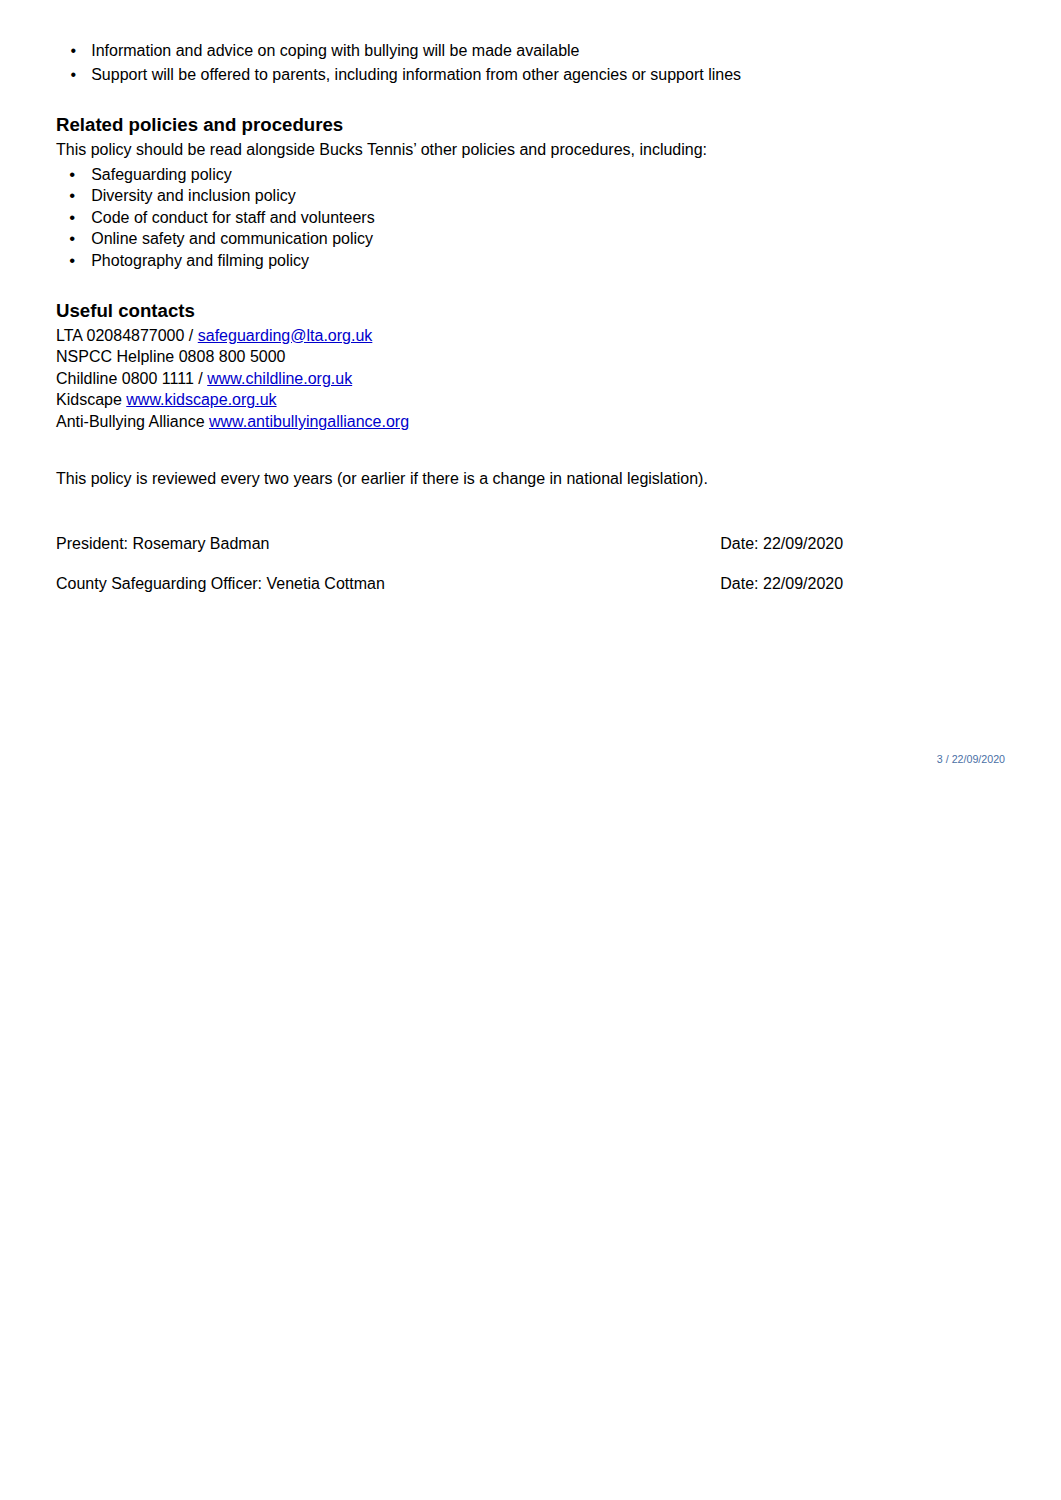Information and advice on coping with bullying will be made available
Support will be offered to parents, including information from other agencies or support lines
Related policies and procedures
This policy should be read alongside Bucks Tennis’ other policies and procedures, including:
Safeguarding policy
Diversity and inclusion policy
Code of conduct for staff and volunteers
Online safety and communication policy
Photography and filming policy
Useful contacts
LTA 02084877000 / safeguarding@lta.org.uk
NSPCC Helpline 0808 800 5000
Childline 0800 1111 / www.childline.org.uk
Kidscape www.kidscape.org.uk
Anti-Bullying Alliance www.antibullyingalliance.org
This policy is reviewed every two years (or earlier if there is a change in national legislation).
| President: Rosemary Badman | Date: 22/09/2020 |
| County Safeguarding Officer: Venetia Cottman | Date: 22/09/2020 |
3 / 22/09/2020